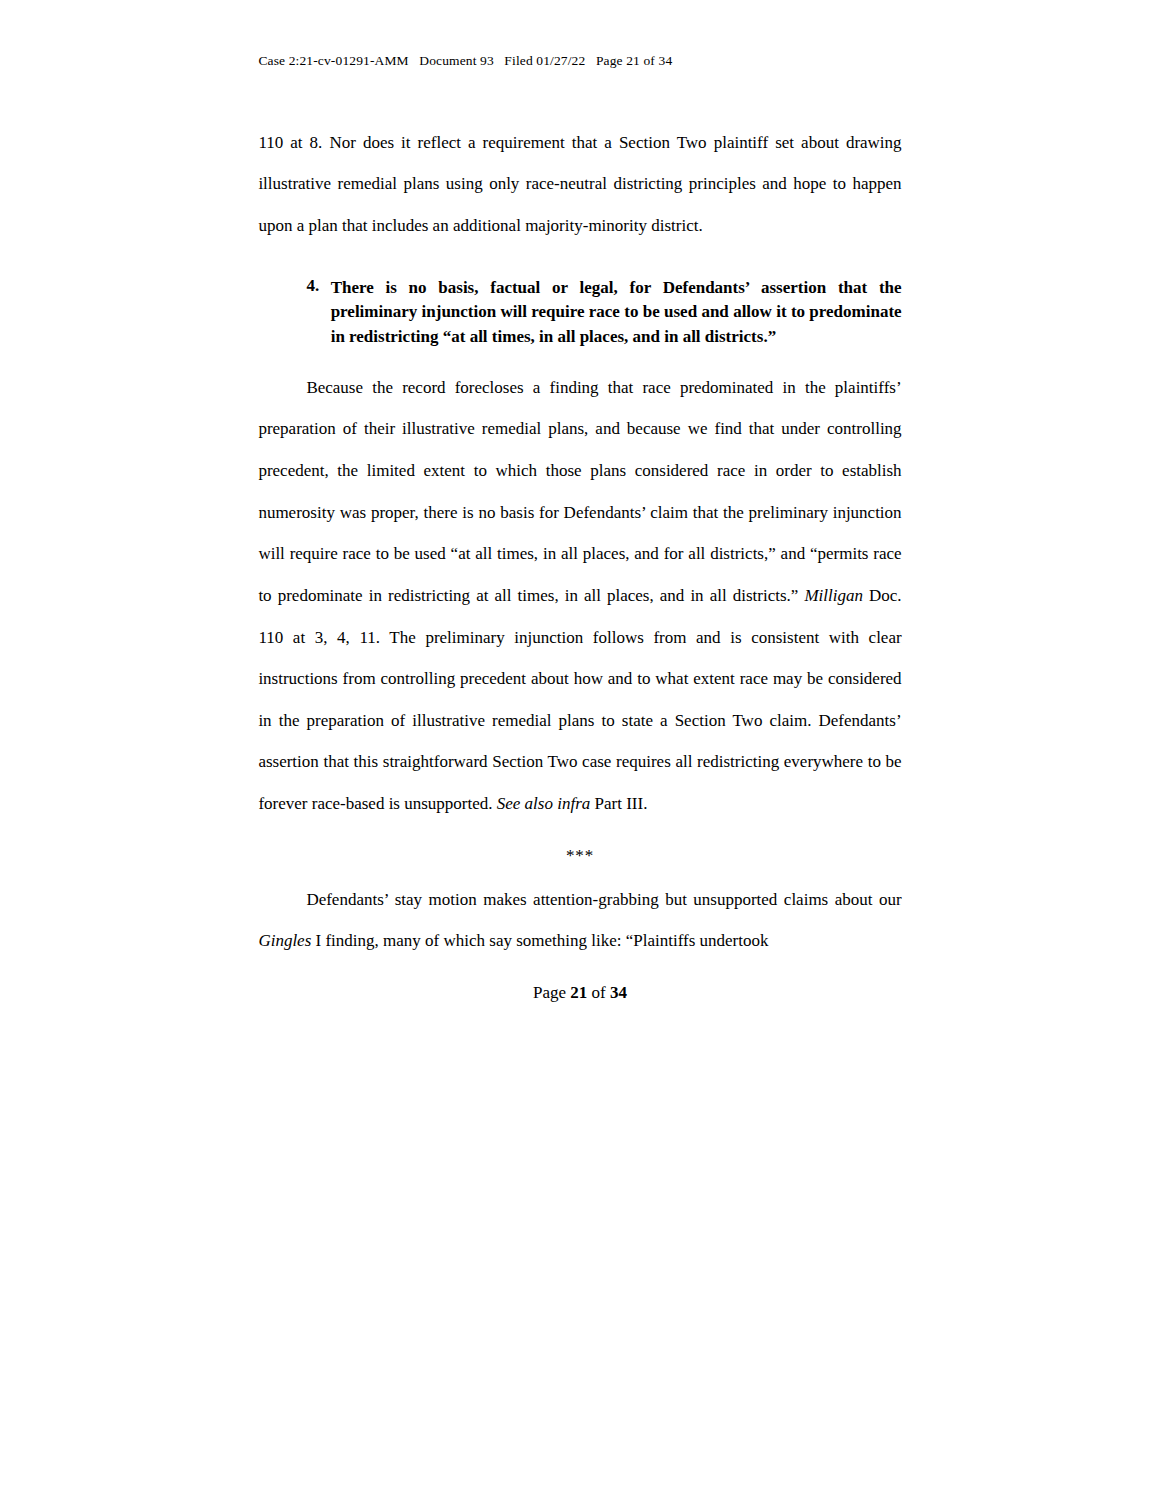Case 2:21-cv-01291-AMM Document 93 Filed 01/27/22 Page 21 of 34
110 at 8. Nor does it reflect a requirement that a Section Two plaintiff set about drawing illustrative remedial plans using only race-neutral districting principles and hope to happen upon a plan that includes an additional majority-minority district.
4.
There is no basis, factual or legal, for Defendants’ assertion that the preliminary injunction will require race to be used and allow it to predominate in redistricting “at all times, in all places, and in all districts.”
Because the record forecloses a finding that race predominated in the plaintiffs’ preparation of their illustrative remedial plans, and because we find that under controlling precedent, the limited extent to which those plans considered race in order to establish numerosity was proper, there is no basis for Defendants’ claim that the preliminary injunction will require race to be used “at all times, in all places, and for all districts,” and “permits race to predominate in redistricting at all times, in all places, and in all districts.” Milligan Doc. 110 at 3, 4, 11. The preliminary injunction follows from and is consistent with clear instructions from controlling precedent about how and to what extent race may be considered in the preparation of illustrative remedial plans to state a Section Two claim. Defendants’ assertion that this straightforward Section Two case requires all redistricting everywhere to be forever race-based is unsupported. See also infra Part III.
***
Defendants’ stay motion makes attention-grabbing but unsupported claims about our Gingles I finding, many of which say something like: “Plaintiffs undertook
Page 21 of 34